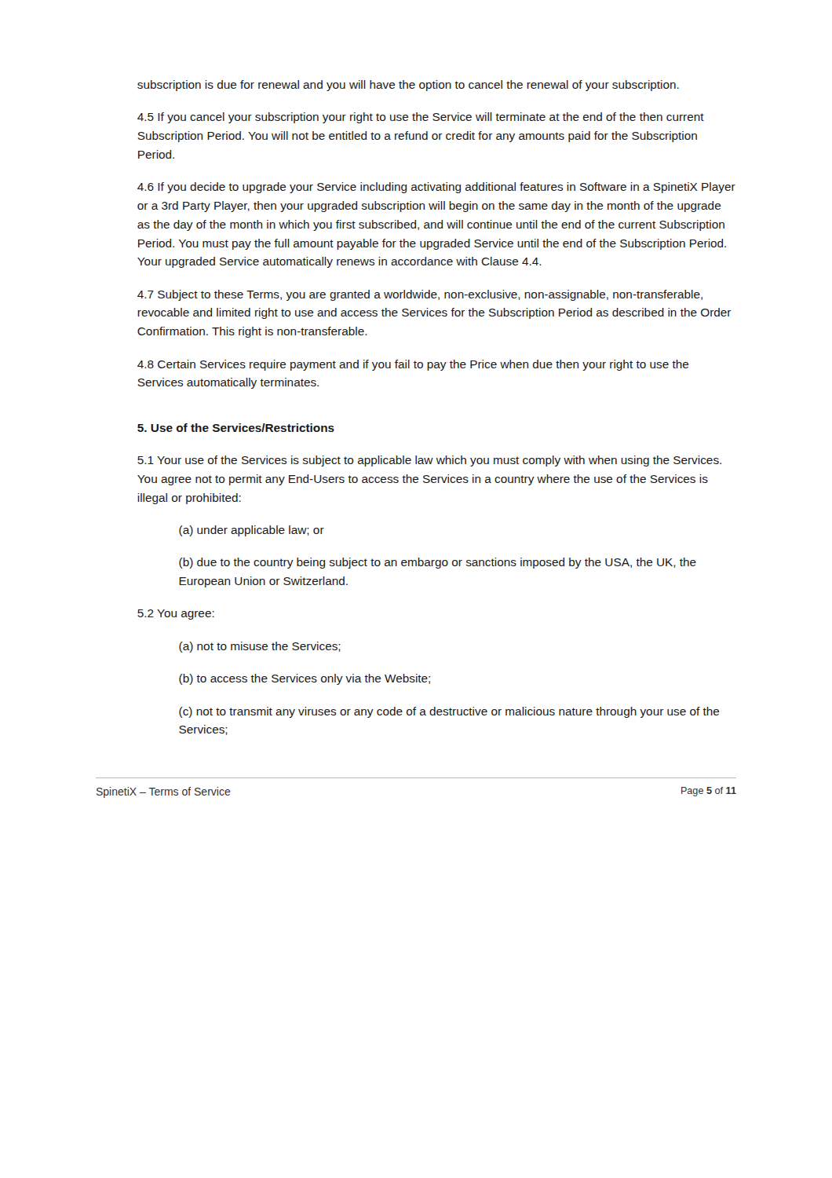subscription is due for renewal and you will have the option to cancel the renewal of your subscription.
4.5 If you cancel your subscription your right to use the Service will terminate at the end of the then current Subscription Period. You will not be entitled to a refund or credit for any amounts paid for the Subscription Period.
4.6 If you decide to upgrade your Service including activating additional features in Software in a SpinetiX Player or a 3rd Party Player, then your upgraded subscription will begin on the same day in the month of the upgrade as the day of the month in which you first subscribed, and will continue until the end of the current Subscription Period. You must pay the full amount payable for the upgraded Service until the end of the Subscription Period. Your upgraded Service automatically renews in accordance with Clause 4.4.
4.7 Subject to these Terms, you are granted a worldwide, non-exclusive, non-assignable, non-transferable, revocable and limited right to use and access the Services for the Subscription Period as described in the Order Confirmation. This right is non-transferable.
4.8 Certain Services require payment and if you fail to pay the Price when due then your right to use the Services automatically terminates.
5. Use of the Services/Restrictions
5.1 Your use of the Services is subject to applicable law which you must comply with when using the Services. You agree not to permit any End-Users to access the Services in a country where the use of the Services is illegal or prohibited:
(a) under applicable law; or
(b) due to the country being subject to an embargo or sanctions imposed by the USA, the UK, the European Union or Switzerland.
5.2 You agree:
(a) not to misuse the Services;
(b) to access the Services only via the Website;
(c) not to transmit any viruses or any code of a destructive or malicious nature through your use of the Services;
SpinetiX – Terms of Service Page 5 of 11